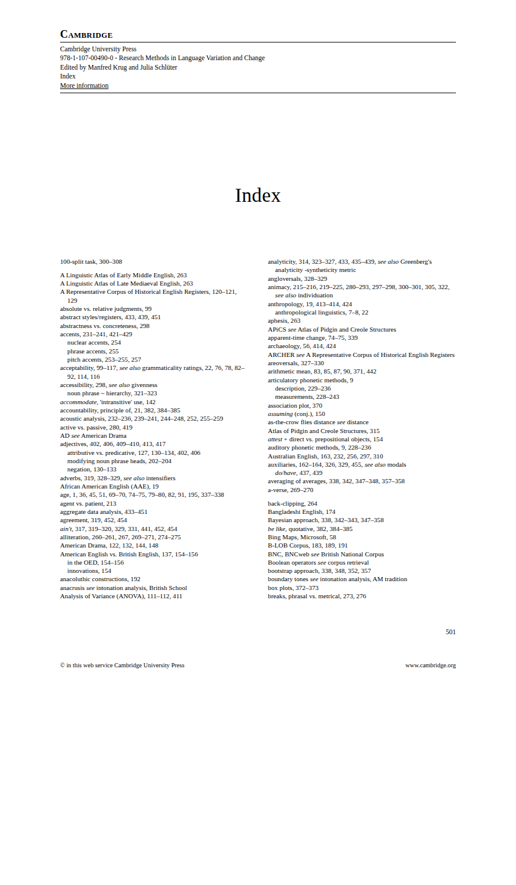Cambridge
Cambridge University Press
978-1-107-00490-0 - Research Methods in Language Variation and Change
Edited by Manfred Krug and Julia Schlüter
Index
More information
Index
100-split task, 300–308
A Linguistic Atlas of Early Middle English, 263
A Linguistic Atlas of Late Mediaeval English, 263
A Representative Corpus of Historical English Registers, 120–121, 129
absolute vs. relative judgments, 99
abstract styles/registers, 433, 439, 451
abstractness vs. concreteness, 298
accents, 231–241, 421–429
nuclear accents, 254
phrase accents, 255
pitch accents, 253–255, 257
acceptability, 99–117, see also grammaticality ratings, 22, 76, 78, 82–92, 114, 116
accessibility, 298, see also givenness
noun phrase ~ hierarchy, 321–323
accommodate, 'intransitive' use, 142
accountability, principle of, 21, 382, 384–385
acoustic analysis, 232–236, 239–241, 244–248, 252, 255–259
active vs. passive, 280, 419
AD see American Drama
adjectives, 402, 406, 409–410, 413, 417
attributive vs. predicative, 127, 130–134, 402, 406
modifying noun phrase heads, 202–204
negation, 130–133
adverbs, 319, 328–329, see also intensifiers
African American English (AAE), 19
age, 1, 36, 45, 51, 69–70, 74–75, 79–80, 82, 91, 195, 337–338
agent vs. patient, 213
aggregate data analysis, 433–451
agreement, 319, 452, 454
ain't, 317, 319–320, 329, 331, 441, 452, 454
alliteration, 260–261, 267, 269–271, 274–275
American Drama, 122, 132, 144, 148
American English vs. British English, 137, 154–156
in the OED, 154–156
innovations, 154
anacoluthic constructions, 192
anacrusis see intonation analysis, British School
Analysis of Variance (ANOVA), 111–112, 411
analyticity, 314, 323–327, 433, 435–439, see also Greenberg's analyticity -syntheticity metric
angloversals, 328–329
animacy, 215–216, 219–225, 280–293, 297–298, 300–301, 305, 322, see also individuation
anthropology, 19, 413–414, 424
anthropological linguistics, 7–8, 22
aphesis, 263
APiCS see Atlas of Pidgin and Creole Structures
apparent-time change, 74–75, 339
archaeology, 56, 414, 424
ARCHER see A Representative Corpus of Historical English Registers
areoversals, 327–330
arithmetic mean, 83, 85, 87, 90, 371, 442
articulatory phonetic methods, 9
description, 229–236
measurements, 228–243
association plot, 370
assuming (conj.), 150
as-the-crow flies distance see distance
Atlas of Pidgin and Creole Structures, 315
attest + direct vs. prepositional objects, 154
auditory phonetic methods, 9, 228–236
Australian English, 163, 232, 256, 297, 310
auxiliaries, 162–164, 326, 329, 455, see also modals
do/have, 437, 439
averaging of averages, 338, 342, 347–348, 357–358
a-verse, 269–270
back-clipping, 264
Bangladeshi English, 174
Bayesian approach, 338, 342–343, 347–358
be like, quotative, 382, 384–385
Bing Maps, Microsoft, 58
B-LOB Corpus, 183, 189, 191
BNC, BNCweb see British National Corpus
Boolean operators see corpus retrieval
bootstrap approach, 338, 348, 352, 357
boundary tones see intonation analysis, AM tradition
box plots, 372–373
breaks, phrasal vs. metrical, 273, 276
501
© in this web service Cambridge University Press www.cambridge.org